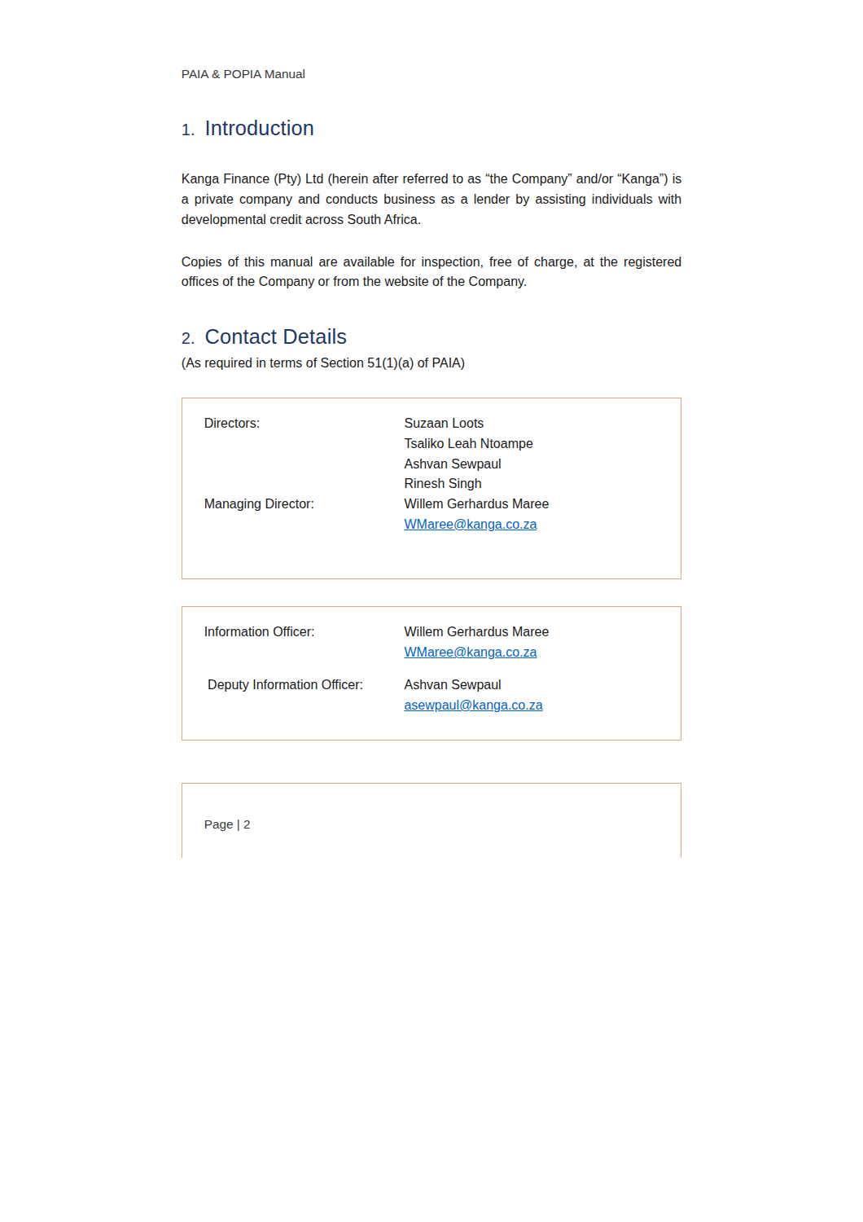PAIA & POPIA Manual
1. Introduction
Kanga Finance (Pty) Ltd (herein after referred to as “the Company” and/or “Kanga”) is a private company and conducts business as a lender by assisting individuals with developmental credit across South Africa.
Copies of this manual are available for inspection, free of charge, at the registered offices of the Company or from the website of the Company.
2. Contact Details
(As required in terms of Section 51(1)(a) of PAIA)
| Directors: | Suzaan Loots |
| | Tsaliko Leah Ntoampe |
| | Ashvan Sewpaul |
| | Rinesh Singh |
| Managing Director: | Willem Gerhardus Maree |
| | WMaree@kanga.co.za |
| Information Officer: | Willem Gerhardus Maree |
| | WMaree@kanga.co.za |
| Deputy Information Officer: | Ashvan Sewpaul |
| | asewpaul@kanga.co.za |
Page | 2